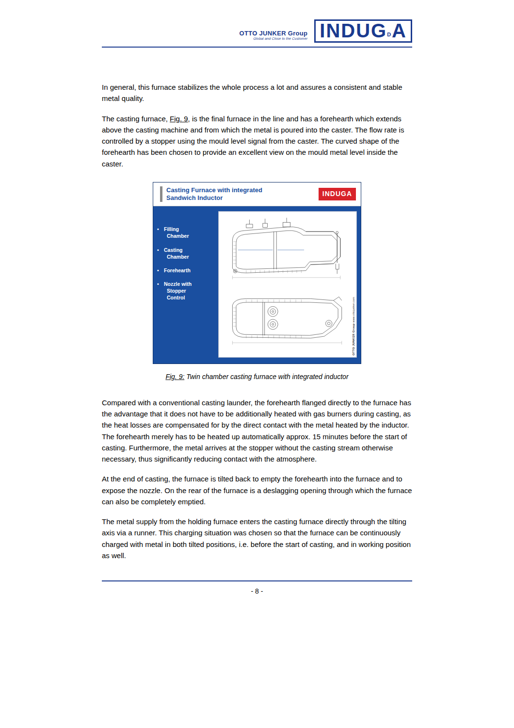OTTO JUNKER Group
Global and Close to the Customer
INDUGDA
In general, this furnace stabilizes the whole process a lot and assures a consistent and stable metal quality.
The casting furnace, Fig. 9, is the final furnace in the line and has a forehearth which extends above the casting machine and from which the metal is poured into the caster. The flow rate is controlled by a stopper using the mould level signal from the caster. The curved shape of the forehearth has been chosen to provide an excellent view on the mould metal level inside the caster.
Casting Furnace with integrated
Sandwich Inductor
INDUGA
FillingChamber
CastingChamber
Forehearth
Nozzle withStopper Control
OTTO JUNKER Group www.ottojunker.com
Fig. 9: Twin chamber casting furnace with integrated inductor
Compared with a conventional casting launder, the forehearth flanged directly to the furnace has the advantage that it does not have to be additionally heated with gas burners during casting, as the heat losses are compensated for by the direct contact with the metal heated by the inductor. The forehearth merely has to be heated up automatically approx. 15 minutes before the start of casting. Furthermore, the metal arrives at the stopper without the casting stream otherwise necessary, thus significantly reducing contact with the atmosphere.
At the end of casting, the furnace is tilted back to empty the forehearth into the furnace and to expose the nozzle. On the rear of the furnace is a deslagging opening through which the furnace can also be completely emptied.
The metal supply from the holding furnace enters the casting furnace directly through the tilting axis via a runner. This charging situation was chosen so that the furnace can be continuously charged with metal in both tilted positions, i.e. before the start of casting, and in working position as well.
- 8 -